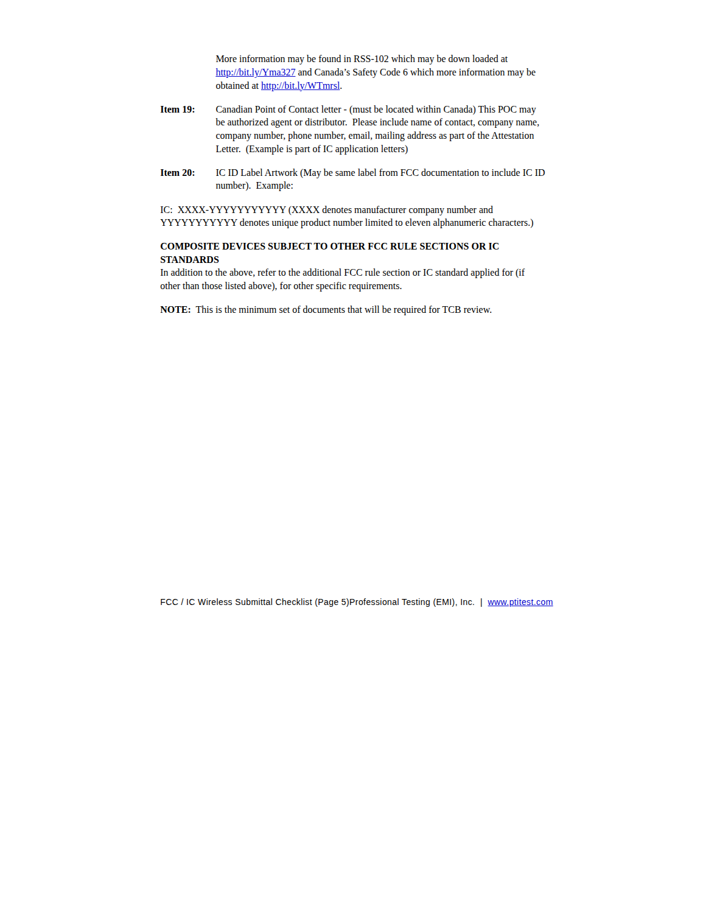More information may be found in RSS-102 which may be down loaded at http://bit.ly/Yma327 and Canada’s Safety Code 6 which more information may be obtained at http://bit.ly/WTmrsl.
Item 19:
Canadian Point of Contact letter - (must be located within Canada) This POC may be authorized agent or distributor. Please include name of contact, company name, company number, phone number, email, mailing address as part of the Attestation Letter. (Example is part of IC application letters)
Item 20:
IC ID Label Artwork (May be same label from FCC documentation to include IC ID number). Example:
IC: XXXX-YYYYYYYYYYY (XXXX denotes manufacturer company number and YYYYYYYYYYY denotes unique product number limited to eleven alphanumeric characters.)
COMPOSITE DEVICES SUBJECT TO OTHER FCC RULE SECTIONS OR IC STANDARDS
In addition to the above, refer to the additional FCC rule section or IC standard applied for (if other than those listed above), for other specific requirements.
NOTE: This is the minimum set of documents that will be required for TCB review.
FCC / IC Wireless Submittal Checklist (Page 5)
Professional Testing (EMI), Inc. | www.ptitest.com